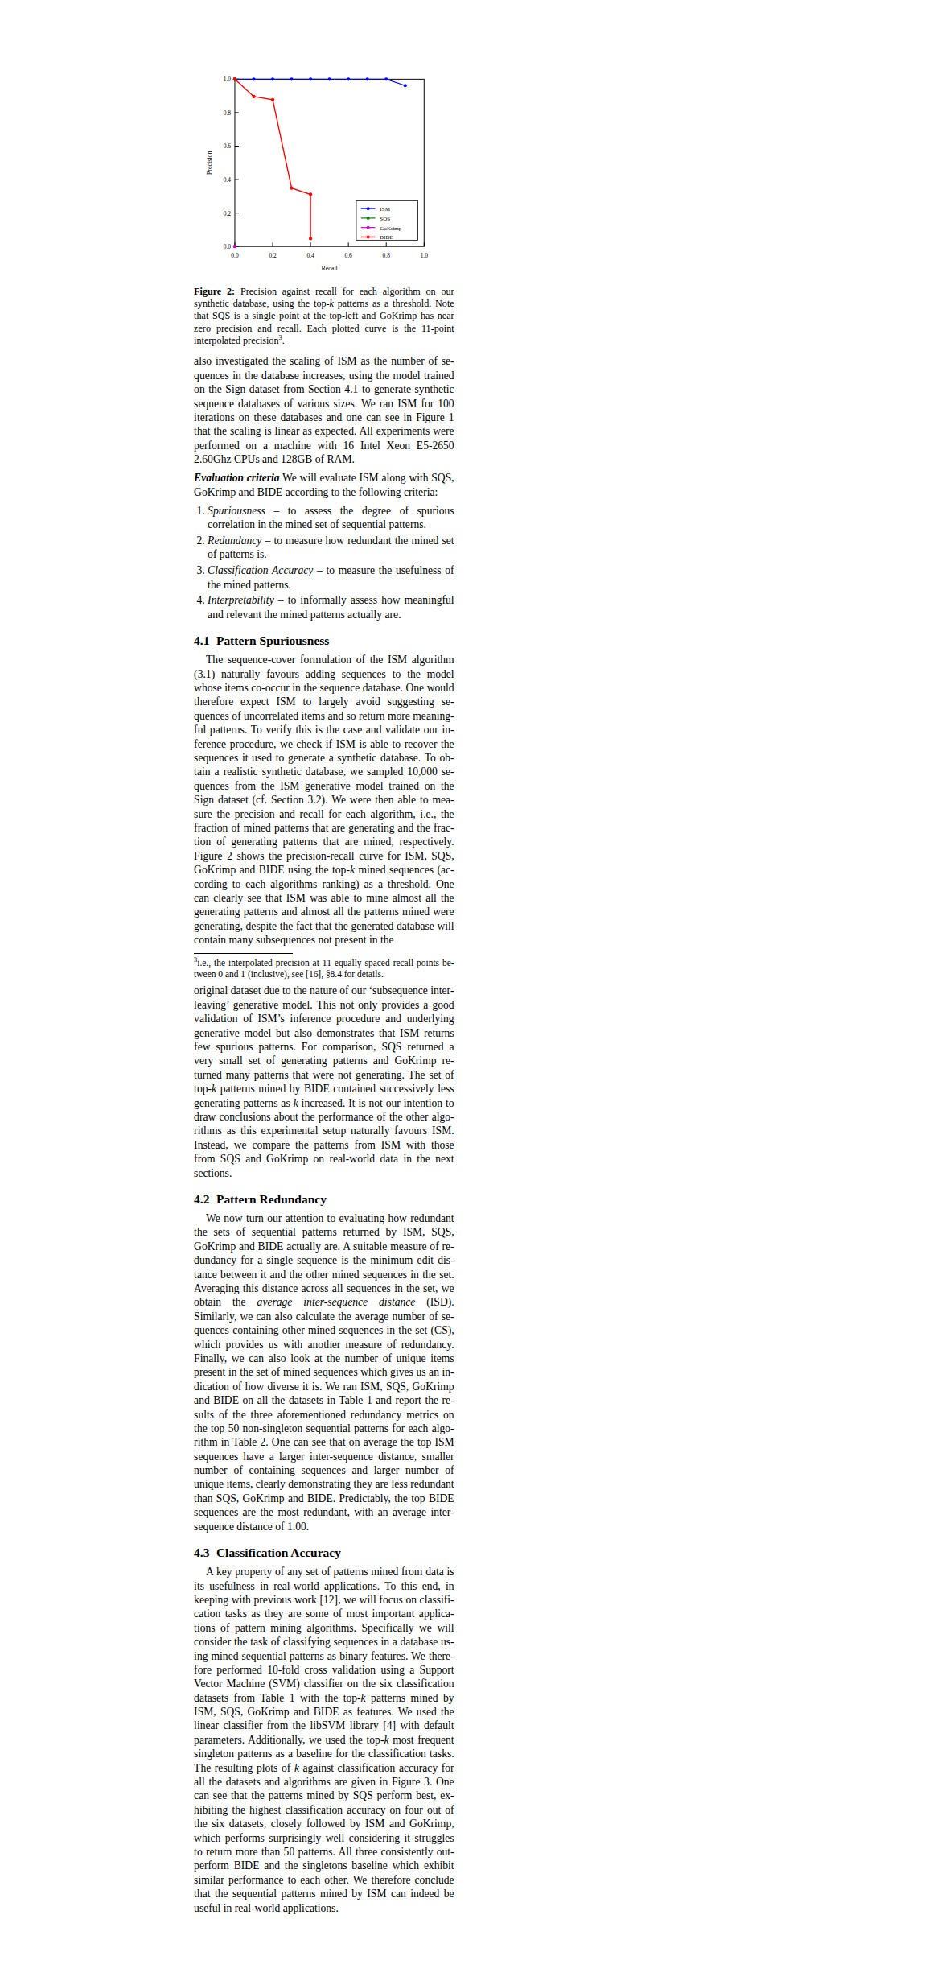0.0 0.2 0.4 0.6 0.8 1.0 0.0 0.2 0.4 0.6 0.8 1.0 Recall Precision ISM SQS GoKrimp BIDE
Figure 2: Precision against recall for each algorithm on our synthetic database, using the top-k patterns as a threshold. Note that SQS is a single point at the top-left and GoKrimp has near zero precision and recall. Each plotted curve is the 11-point interpolated precision3.
also investigated the scaling of ISM as the number of sequences in the database increases, using the model trained on the Sign dataset from Section 4.1 to generate synthetic sequence databases of various sizes. We ran ISM for 100 iterations on these databases and one can see in Figure 1 that the scaling is linear as expected. All experiments were performed on a machine with 16 Intel Xeon E5-2650 2.60Ghz CPUs and 128GB of RAM.
Evaluation criteria We will evaluate ISM along with SQS, GoKrimp and BIDE according to the following criteria:
Spuriousness – to assess the degree of spurious correlation in the mined set of sequential patterns.
Redundancy – to measure how redundant the mined set of patterns is.
Classification Accuracy – to measure the usefulness of the mined patterns.
Interpretability – to informally assess how meaningful and relevant the mined patterns actually are.
4.1 Pattern Spuriousness
The sequence-cover formulation of the ISM algorithm (3.1) naturally favours adding sequences to the model whose items co-occur in the sequence database. One would therefore expect ISM to largely avoid suggesting sequences of uncorrelated items and so return more meaningful patterns. To verify this is the case and validate our inference procedure, we check if ISM is able to recover the sequences it used to generate a synthetic database. To obtain a realistic synthetic database, we sampled 10,000 sequences from the ISM generative model trained on the Sign dataset (cf. Section 3.2). We were then able to measure the precision and recall for each algorithm, i.e., the fraction of mined patterns that are generating and the fraction of generating patterns that are mined, respectively. Figure 2 shows the precision-recall curve for ISM, SQS, GoKrimp and BIDE using the top-k mined sequences (according to each algorithms ranking) as a threshold. One can clearly see that ISM was able to mine almost all the generating patterns and almost all the patterns mined were generating, despite the fact that the generated database will contain many subsequences not present in the
3i.e., the interpolated precision at 11 equally spaced recall points between 0 and 1 (inclusive), see [16], §8.4 for details.
original dataset due to the nature of our ‘subsequence interleaving’ generative model. This not only provides a good validation of ISM’s inference procedure and underlying generative model but also demonstrates that ISM returns few spurious patterns. For comparison, SQS returned a very small set of generating patterns and GoKrimp returned many patterns that were not generating. The set of top-k patterns mined by BIDE contained successively less generating patterns as k increased. It is not our intention to draw conclusions about the performance of the other algorithms as this experimental setup naturally favours ISM. Instead, we compare the patterns from ISM with those from SQS and GoKrimp on real-world data in the next sections.
4.2 Pattern Redundancy
We now turn our attention to evaluating how redundant the sets of sequential patterns returned by ISM, SQS, GoKrimp and BIDE actually are. A suitable measure of redundancy for a single sequence is the minimum edit distance between it and the other mined sequences in the set. Averaging this distance across all sequences in the set, we obtain the average inter-sequence distance (ISD). Similarly, we can also calculate the average number of sequences containing other mined sequences in the set (CS), which provides us with another measure of redundancy. Finally, we can also look at the number of unique items present in the set of mined sequences which gives us an indication of how diverse it is. We ran ISM, SQS, GoKrimp and BIDE on all the datasets in Table 1 and report the results of the three aforementioned redundancy metrics on the top 50 non-singleton sequential patterns for each algorithm in Table 2. One can see that on average the top ISM sequences have a larger inter-sequence distance, smaller number of containing sequences and larger number of unique items, clearly demonstrating they are less redundant than SQS, GoKrimp and BIDE. Predictably, the top BIDE sequences are the most redundant, with an average inter-sequence distance of 1.00.
4.3 Classification Accuracy
A key property of any set of patterns mined from data is its usefulness in real-world applications. To this end, in keeping with previous work [12], we will focus on classification tasks as they are some of most important applications of pattern mining algorithms. Specifically we will consider the task of classifying sequences in a database using mined sequential patterns as binary features. We therefore performed 10-fold cross validation using a Support Vector Machine (SVM) classifier on the six classification datasets from Table 1 with the top-k patterns mined by ISM, SQS, GoKrimp and BIDE as features. We used the linear classifier from the libSVM library [4] with default parameters. Additionally, we used the top-k most frequent singleton patterns as a baseline for the classification tasks. The resulting plots of k against classification accuracy for all the datasets and algorithms are given in Figure 3. One can see that the patterns mined by SQS perform best, exhibiting the highest classification accuracy on four out of the six datasets, closely followed by ISM and GoKrimp, which performs surprisingly well considering it struggles to return more than 50 patterns. All three consistently outperform BIDE and the singletons baseline which exhibit similar performance to each other. We therefore conclude that the sequential patterns mined by ISM can indeed be useful in real-world applications.